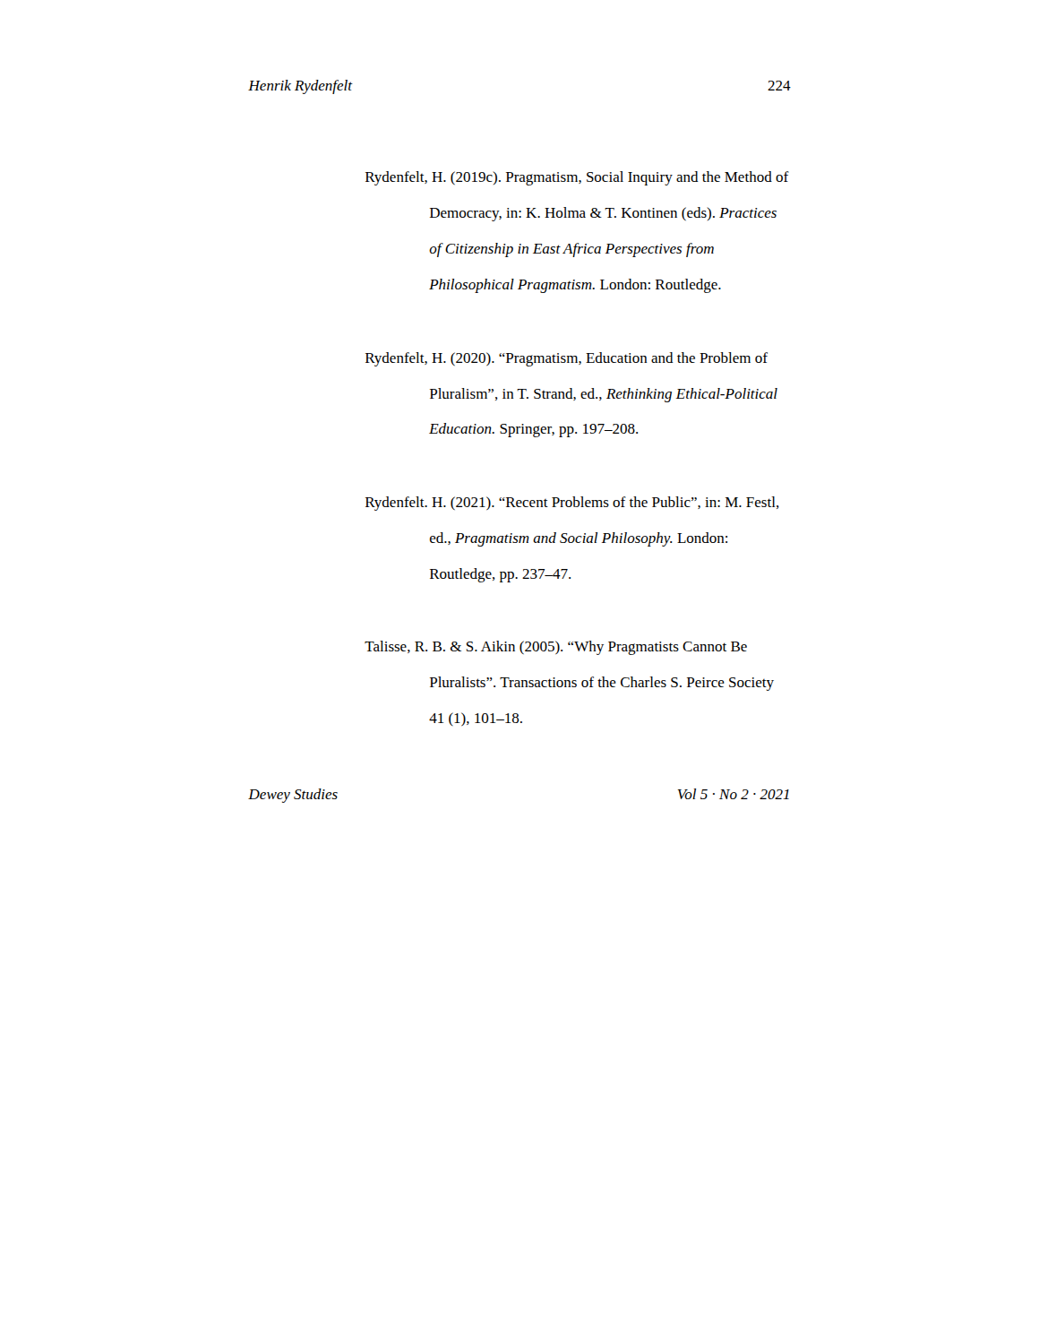Henrik Rydenfelt 224
Rydenfelt, H. (2019c). Pragmatism, Social Inquiry and the Method of Democracy, in: K. Holma & T. Kontinen (eds). Practices of Citizenship in East Africa Perspectives from Philosophical Pragmatism. London: Routledge.
Rydenfelt, H. (2020). “Pragmatism, Education and the Problem of Pluralism”, in T. Strand, ed., Rethinking Ethical-Political Education. Springer, pp. 197–208.
Rydenfelt. H. (2021). “Recent Problems of the Public”, in: M. Festl, ed., Pragmatism and Social Philosophy. London: Routledge, pp. 237–47.
Talisse, R. B. & S. Aikin (2005). “Why Pragmatists Cannot Be Pluralists”. Transactions of the Charles S. Peirce Society 41 (1), 101–18.
Dewey Studies Vol 5 · No 2 · 2021